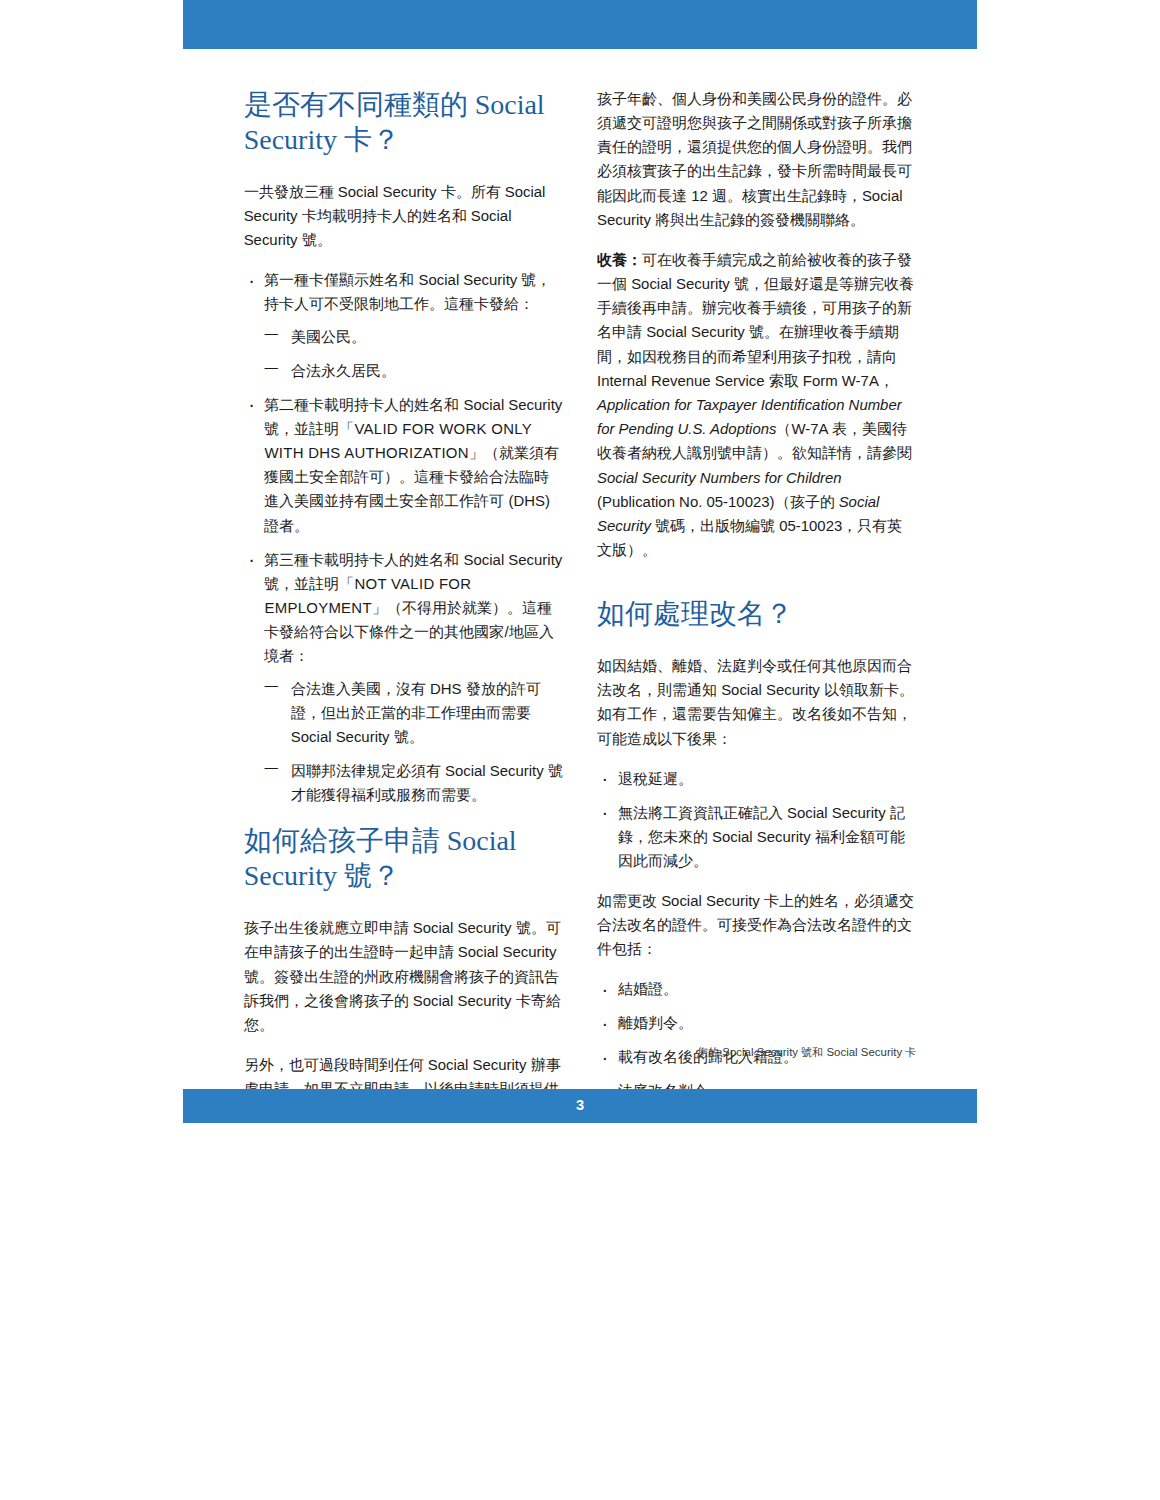是否有不同種類的 Social Security 卡？
一共發放三種 Social Security 卡。所有 Social Security 卡均載明持卡人的姓名和 Social Security 號。
第一種卡僅顯示姓名和 Social Security 號，持卡人可不受限制地工作。這種卡發給：
美國公民。
合法永久居民。
第二種卡載明持卡人的姓名和 Social Security 號，並註明「VALID FOR WORK ONLY WITH DHS AUTHORIZATION」（就業須有獲國土安全部許可）。這種卡發給合法臨時進入美國並持有國土安全部工作許可 (DHS) 證者。
第三種卡載明持卡人的姓名和 Social Security 號，並註明「NOT VALID FOR EMPLOYMENT」（不得用於就業）。這種卡發給符合以下條件之一的其他國家/地區入境者：
合法進入美國，沒有 DHS 發放的許可證，但出於正當的非工作理由而需要 Social Security 號。
因聯邦法律規定必須有 Social Security 號才能獲得福利或服務而需要。
如何給孩子申請 Social Security 號？
孩子出生後就應立即申請 Social Security 號。可在申請孩子的出生證時一起申請 Social Security 號。簽發出生證的州政府機關會將孩子的資訊告訴我們，之後會將孩子的 Social Security 卡寄給您。
另外，也可過段時間到任何 Social Security 辦事處申請。如果不立即申請，以後申請時則須提供孩子年齡、個人身份和美國公民身份的證件。必須遞交可證明您與孩子之間關係或對孩子所承擔責任的證明，還須提供您的個人身份證明。我們必須核實孩子的出生記錄，發卡所需時間最長可能因此而長達 12 週。核實出生記錄時，Social Security 將與出生記錄的簽發機關聯絡。
收養：可在收養手續完成之前給被收養的孩子發一個 Social Security 號，但最好還是等辦完收養手續後再申請。辦完收養手續後，可用孩子的新名申請 Social Security 號。在辦理收養手續期間，如因稅務目的而希望利用孩子扣稅，請向 Internal Revenue Service 索取 Form W-7A，Application for Taxpayer Identification Number for Pending U.S. Adoptions（W-7A 表，美國待收養者納稅人識別號申請）。欲知詳情，請參閱 Social Security Numbers for Children (Publication No. 05-10023)（孩子的 Social Security 號碼，出版物編號 05-10023，只有英文版）。
如何處理改名？
如因結婚、離婚、法庭判令或任何其他原因而合法改名，則需通知 Social Security 以領取新卡。如有工作，還需要告知僱主。改名後如不告知，可能造成以下後果：
退稅延遲。
無法將工資資訊正確記入 Social Security 記錄，您未來的 Social Security 福利金額可能因此而減少。
如需更改 Social Security 卡上的姓名，必須遞交合法改名的證件。可接受作為合法改名證件的文件包括：
結婚證。
離婚判令。
載有改名後的歸化入籍證。
法庭改名判令。
您的 Social Security 號和 Social Security 卡
3